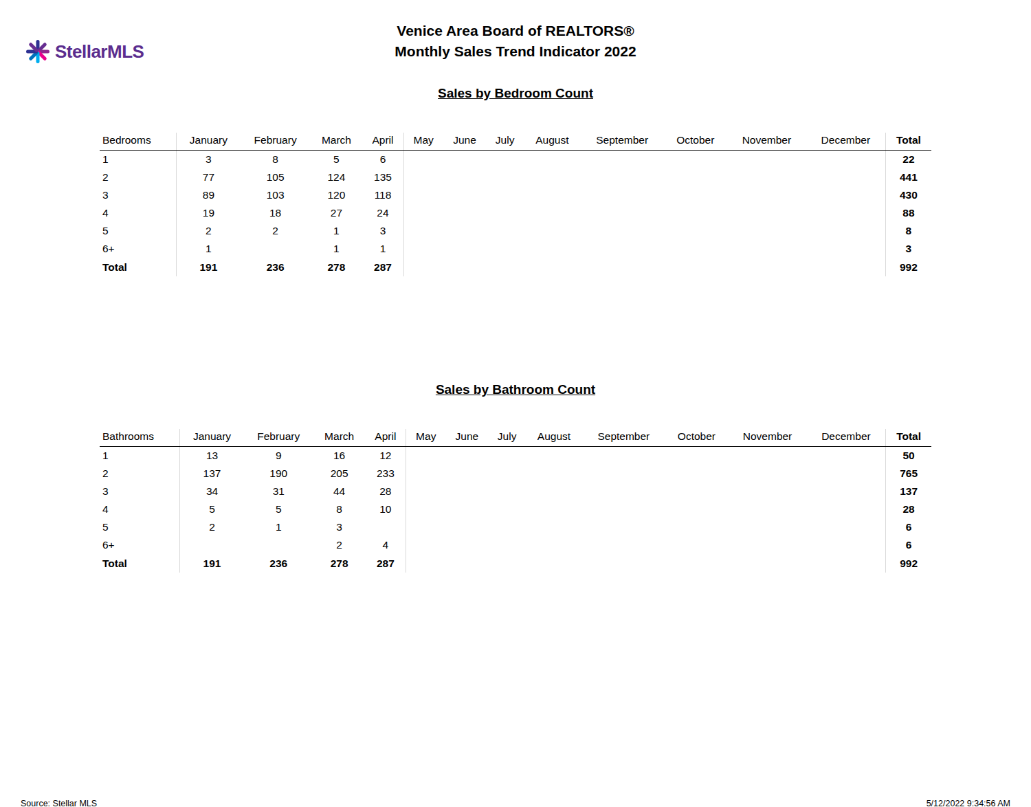StellarMLS
Venice Area Board of REALTORS®
Monthly Sales Trend Indicator 2022
Sales by Bedroom Count
| Bedrooms | January | February | March | April | May | June | July | August | September | October | November | December | Total |
| --- | --- | --- | --- | --- | --- | --- | --- | --- | --- | --- | --- | --- | --- |
| 1 | 3 | 8 | 5 | 6 | | | | | | | | | 22 |
| 2 | 77 | 105 | 124 | 135 | | | | | | | | | 441 |
| 3 | 89 | 103 | 120 | 118 | | | | | | | | | 430 |
| 4 | 19 | 18 | 27 | 24 | | | | | | | | | 88 |
| 5 | 2 | 2 | 1 | 3 | | | | | | | | | 8 |
| 6+ | 1 | | 1 | 1 | | | | | | | | | 3 |
| Total | 191 | 236 | 278 | 287 | | | | | | | | | 992 |
Sales by Bathroom Count
| Bathrooms | January | February | March | April | May | June | July | August | September | October | November | December | Total |
| --- | --- | --- | --- | --- | --- | --- | --- | --- | --- | --- | --- | --- | --- |
| 1 | 13 | 9 | 16 | 12 | | | | | | | | | 50 |
| 2 | 137 | 190 | 205 | 233 | | | | | | | | | 765 |
| 3 | 34 | 31 | 44 | 28 | | | | | | | | | 137 |
| 4 | 5 | 5 | 8 | 10 | | | | | | | | | 28 |
| 5 | 2 | 1 | 3 | | | | | | | | | | 6 |
| 6+ | | | 2 | 4 | | | | | | | | | 6 |
| Total | 191 | 236 | 278 | 287 | | | | | | | | | 992 |
Source: Stellar MLS
5/12/2022 9:34:56 AM